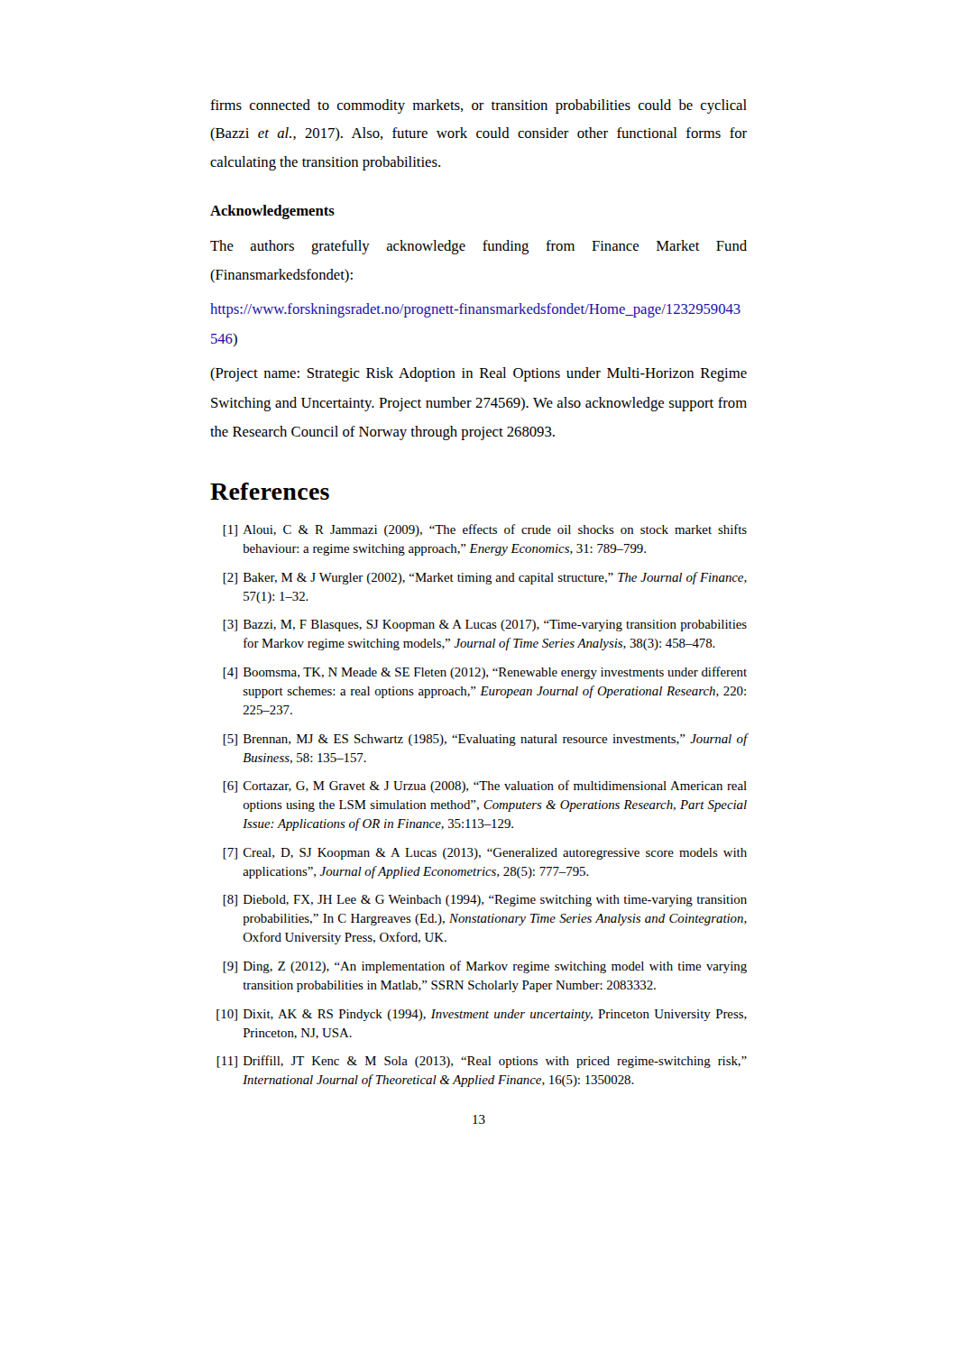firms connected to commodity markets, or transition probabilities could be cyclical (Bazzi et al., 2017). Also, future work could consider other functional forms for calculating the transition probabilities.
Acknowledgements
The authors gratefully acknowledge funding from Finance Market Fund (Finansmarkedsfondet):
https://www.forskningsradet.no/prognett-finansmarkedsfondet/Home_page/1232959043546)
(Project name: Strategic Risk Adoption in Real Options under Multi-Horizon Regime Switching and Uncertainty. Project number 274569). We also acknowledge support from the Research Council of Norway through project 268093.
References
[1] Aloui, C & R Jammazi (2009), “The effects of crude oil shocks on stock market shifts behaviour: a regime switching approach,” Energy Economics, 31: 789–799.
[2] Baker, M & J Wurgler (2002), “Market timing and capital structure,” The Journal of Finance, 57(1): 1–32.
[3] Bazzi, M, F Blasques, SJ Koopman & A Lucas (2017), “Time-varying transition probabilities for Markov regime switching models,” Journal of Time Series Analysis, 38(3): 458–478.
[4] Boomsma, TK, N Meade & SE Fleten (2012), “Renewable energy investments under different support schemes: a real options approach,” European Journal of Operational Research, 220: 225–237.
[5] Brennan, MJ & ES Schwartz (1985), “Evaluating natural resource investments,” Journal of Business, 58: 135–157.
[6] Cortazar, G, M Gravet & J Urzua (2008), “The valuation of multidimensional American real options using the LSM simulation method”, Computers & Operations Research, Part Special Issue: Applications of OR in Finance, 35:113–129.
[7] Creal, D, SJ Koopman & A Lucas (2013), “Generalized autoregressive score models with applications”, Journal of Applied Econometrics, 28(5): 777–795.
[8] Diebold, FX, JH Lee & G Weinbach (1994), “Regime switching with time-varying transition probabilities,” In C Hargreaves (Ed.), Nonstationary Time Series Analysis and Cointegration, Oxford University Press, Oxford, UK.
[9] Ding, Z (2012), “An implementation of Markov regime switching model with time varying transition probabilities in Matlab,” SSRN Scholarly Paper Number: 2083332.
[10] Dixit, AK & RS Pindyck (1994), Investment under uncertainty, Princeton University Press, Princeton, NJ, USA.
[11] Driffill, JT Kenc & M Sola (2013), “Real options with priced regime-switching risk,” International Journal of Theoretical & Applied Finance, 16(5): 1350028.
13